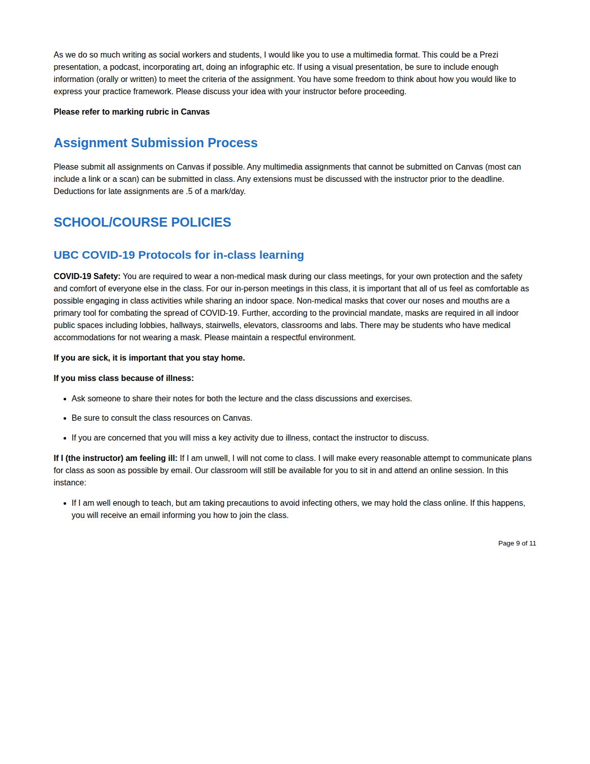As we do so much writing as social workers and students, I would like you to use a multimedia format. This could be a Prezi presentation, a podcast, incorporating art, doing an infographic etc. If using a visual presentation, be sure to include enough information (orally or written) to meet the criteria of the assignment. You have some freedom to think about how you would like to express your practice framework. Please discuss your idea with your instructor before proceeding.
Please refer to marking rubric in Canvas
Assignment Submission Process
Please submit all assignments on Canvas if possible. Any multimedia assignments that cannot be submitted on Canvas (most can include a link or a scan) can be submitted in class. Any extensions must be discussed with the instructor prior to the deadline. Deductions for late assignments are .5 of a mark/day.
SCHOOL/COURSE POLICIES
UBC COVID-19 Protocols for in-class learning
COVID-19 Safety: You are required to wear a non-medical mask during our class meetings, for your own protection and the safety and comfort of everyone else in the class. For our in-person meetings in this class, it is important that all of us feel as comfortable as possible engaging in class activities while sharing an indoor space. Non-medical masks that cover our noses and mouths are a primary tool for combating the spread of COVID-19. Further, according to the provincial mandate, masks are required in all indoor public spaces including lobbies, hallways, stairwells, elevators, classrooms and labs. There may be students who have medical accommodations for not wearing a mask. Please maintain a respectful environment.
If you are sick, it is important that you stay home.
If you miss class because of illness:
Ask someone to share their notes for both the lecture and the class discussions and exercises.
Be sure to consult the class resources on Canvas.
If you are concerned that you will miss a key activity due to illness, contact the instructor to discuss.
If I (the instructor) am feeling ill: If I am unwell, I will not come to class. I will make every reasonable attempt to communicate plans for class as soon as possible by email. Our classroom will still be available for you to sit in and attend an online session. In this instance:
If I am well enough to teach, but am taking precautions to avoid infecting others, we may hold the class online. If this happens, you will receive an email informing you how to join the class.
Page 9 of 11